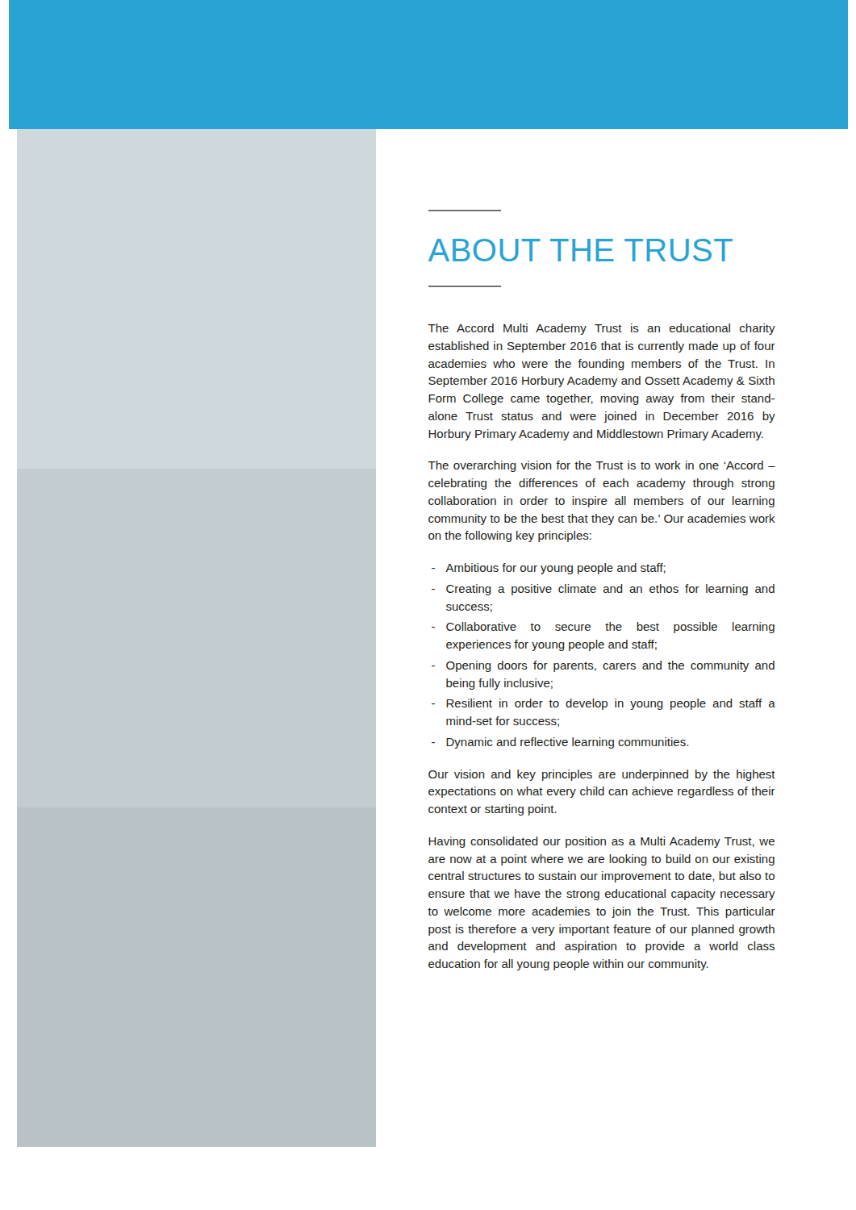ABOUT THE TRUST
The Accord Multi Academy Trust is an educational charity established in September 2016 that is currently made up of four academies who were the founding members of the Trust. In September 2016 Horbury Academy and Ossett Academy & Sixth Form College came together, moving away from their stand-alone Trust status and were joined in December 2016 by Horbury Primary Academy and Middlestown Primary Academy.
The overarching vision for the Trust is to work in one ‘Accord – celebrating the differences of each academy through strong collaboration in order to inspire all members of our learning community to be the best that they can be.’ Our academies work on the following key principles:
Ambitious for our young people and staff;
Creating a positive climate and an ethos for learning and success;
Collaborative to secure the best possible learning experiences for young people and staff;
Opening doors for parents, carers and the community and being fully inclusive;
Resilient in order to develop in young people and staff a mind-set for success;
Dynamic and reflective learning communities.
Our vision and key principles are underpinned by the highest expectations on what every child can achieve regardless of their context or starting point.
Having consolidated our position as a Multi Academy Trust, we are now at a point where we are looking to build on our existing central structures to sustain our improvement to date, but also to ensure that we have the strong educational capacity necessary to welcome more academies to join the Trust. This particular post is therefore a very important feature of our planned growth and development and aspiration to provide a world class education for all young people within our community.